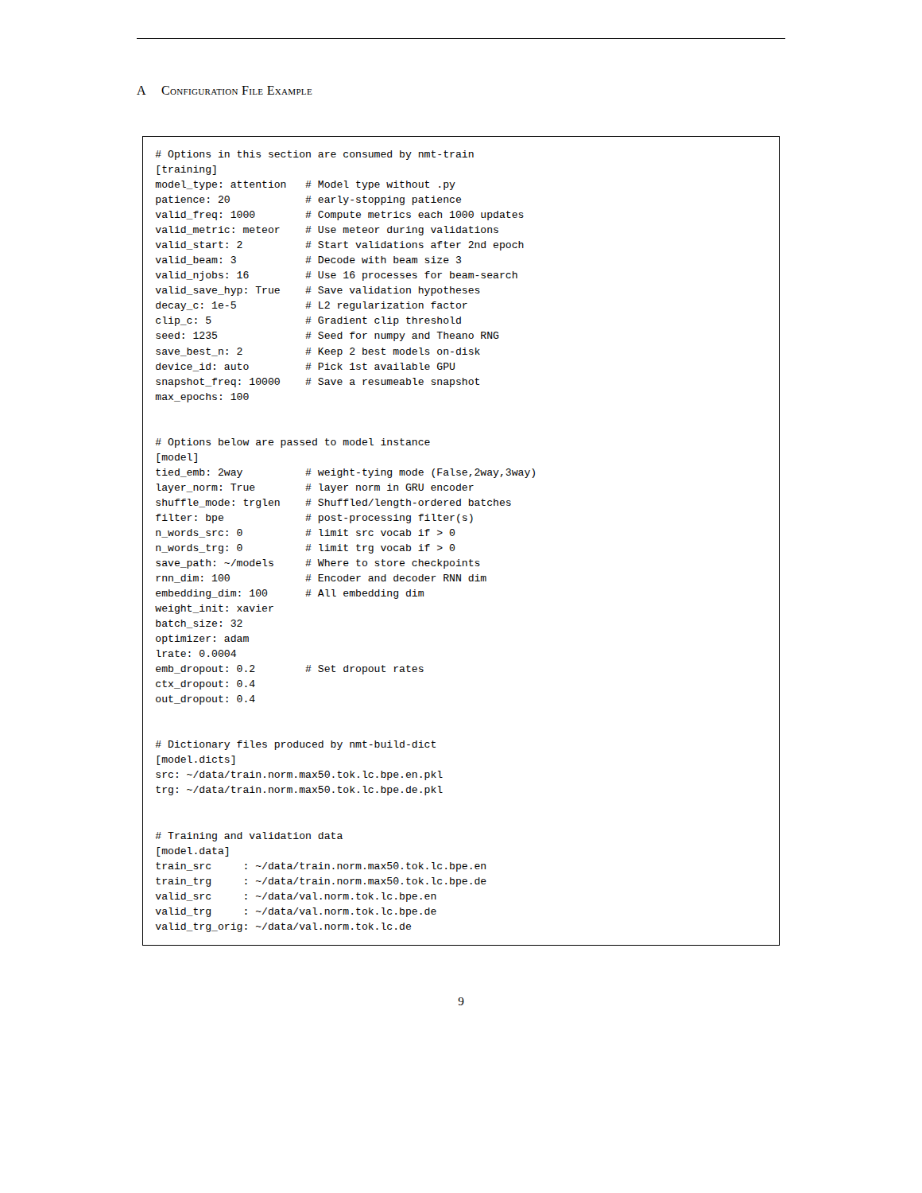AConfiguration File Example
# Options in this section are consumed by nmt-train
[training]
model_type: attention   # Model type without .py
patience: 20            # early-stopping patience
valid_freq: 1000        # Compute metrics each 1000 updates
valid_metric: meteor    # Use meteor during validations
valid_start: 2          # Start validations after 2nd epoch
valid_beam: 3           # Decode with beam size 3
valid_njobs: 16         # Use 16 processes for beam-search
valid_save_hyp: True    # Save validation hypotheses
decay_c: 1e-5           # L2 regularization factor
clip_c: 5               # Gradient clip threshold
seed: 1235              # Seed for numpy and Theano RNG
save_best_n: 2          # Keep 2 best models on-disk
device_id: auto         # Pick 1st available GPU
snapshot_freq: 10000    # Save a resumeable snapshot
max_epochs: 100


# Options below are passed to model instance
[model]
tied_emb: 2way          # weight-tying mode (False,2way,3way)
layer_norm: True        # layer norm in GRU encoder
shuffle_mode: trglen    # Shuffled/length-ordered batches
filter: bpe             # post-processing filter(s)
n_words_src: 0          # limit src vocab if > 0
n_words_trg: 0          # limit trg vocab if > 0
save_path: ~/models     # Where to store checkpoints
rnn_dim: 100            # Encoder and decoder RNN dim
embedding_dim: 100      # All embedding dim
weight_init: xavier
batch_size: 32
optimizer: adam
lrate: 0.0004
emb_dropout: 0.2        # Set dropout rates
ctx_dropout: 0.4
out_dropout: 0.4


# Dictionary files produced by nmt-build-dict
[model.dicts]
src: ~/data/train.norm.max50.tok.lc.bpe.en.pkl
trg: ~/data/train.norm.max50.tok.lc.bpe.de.pkl


# Training and validation data
[model.data]
train_src     : ~/data/train.norm.max50.tok.lc.bpe.en
train_trg     : ~/data/train.norm.max50.tok.lc.bpe.de
valid_src     : ~/data/val.norm.tok.lc.bpe.en
valid_trg     : ~/data/val.norm.tok.lc.bpe.de
valid_trg_orig: ~/data/val.norm.tok.lc.de
9